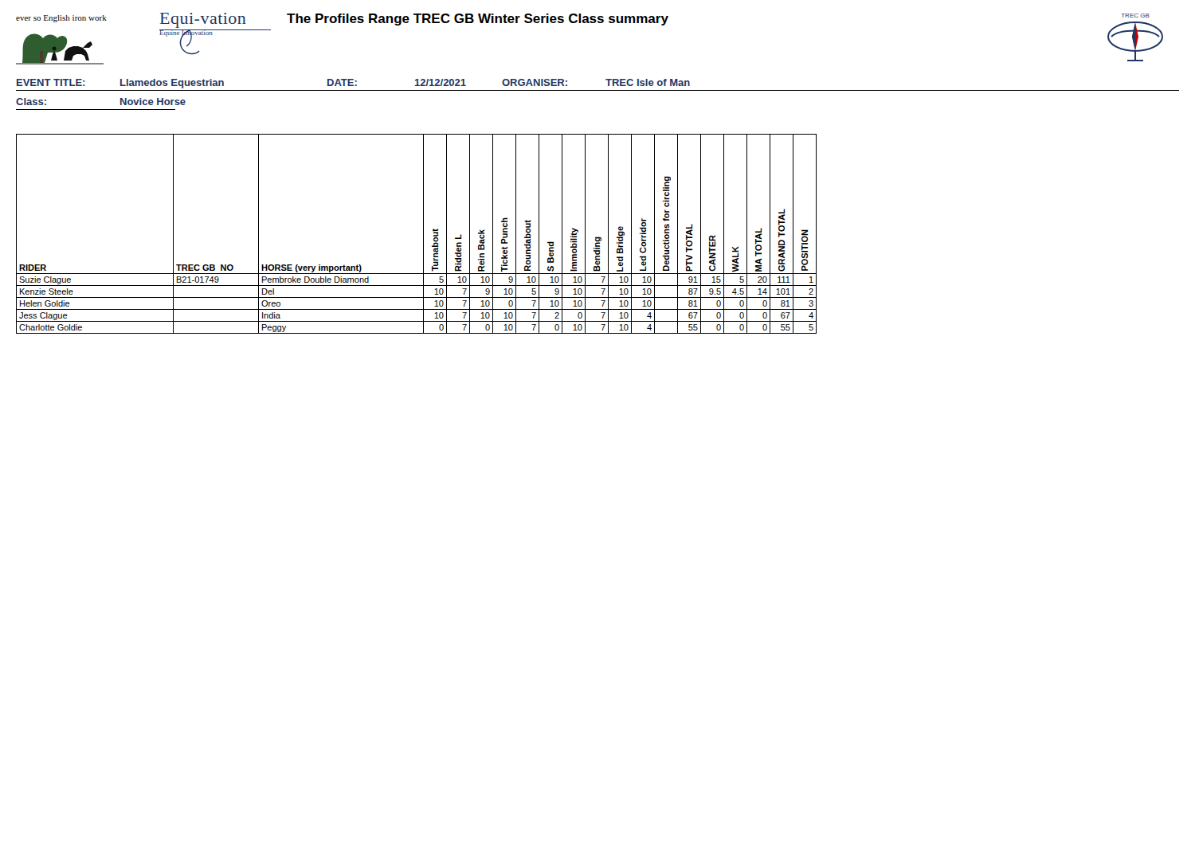ever so English iron work
Equi-vation
Equine Innovation
The Profiles Range TREC GB Winter Series Class summary
TREC GB
EVENT TITLE:
Llamedos Equestrian
DATE:
12/12/2021
ORGANISER:
TREC Isle of Man
Class:
Novice Horse
| RIDER | TREC GB NO | HORSE (very important) | Turnabout | Ridden L | Rein Back | Ticket Punch | Roundabout | S Bend | Immobility | Bending | Led Bridge | Led Corridor | Deductions for circling | PTV TOTAL | CANTER | WALK | MA TOTAL | GRAND TOTAL | POSITION |
| --- | --- | --- | --- | --- | --- | --- | --- | --- | --- | --- | --- | --- | --- | --- | --- | --- | --- | --- | --- |
| Suzie Clague | B21-01749 | Pembroke Double Diamond | 5 | 10 | 10 | 9 | 10 | 10 | 10 | 7 | 10 | 10 | | 91 | 15 | 5 | 20 | 111 | 1 |
| Kenzie Steele | | Del | 10 | 7 | 9 | 10 | 5 | 9 | 10 | 7 | 10 | 10 | | 87 | 9.5 | 4.5 | 14 | 101 | 2 |
| Helen Goldie | | Oreo | 10 | 7 | 10 | 0 | 7 | 10 | 10 | 7 | 10 | 10 | | 81 | 0 | 0 | 0 | 81 | 3 |
| Jess Clague | | India | 10 | 7 | 10 | 10 | 7 | 2 | 0 | 7 | 10 | 4 | | 67 | 0 | 0 | 0 | 67 | 4 |
| Charlotte Goldie | | Peggy | 0 | 7 | 0 | 10 | 7 | 0 | 10 | 7 | 10 | 4 | | 55 | 0 | 0 | 0 | 55 | 5 |